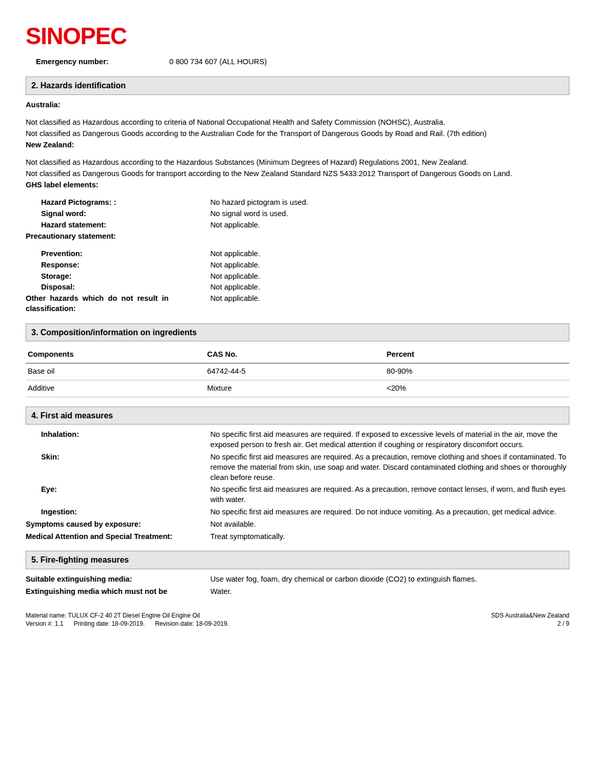SINOPEC
Emergency number:
0 800 734 607 (ALL HOURS)
2. Hazards identification
Australia:
Not classified as Hazardous according to criteria of National Occupational Health and Safety Commission (NOHSC), Australia.
Not classified as Dangerous Goods according to the Australian Code for the Transport of Dangerous Goods by Road and Rail. (7th edition)
New Zealand:
Not classified as Hazardous according to the Hazardous Substances (Minimum Degrees of Hazard) Regulations 2001, New Zealand.
Not classified as Dangerous Goods for transport according to the New Zealand Standard NZS 5433:2012 Transport of Dangerous Goods on Land.
GHS label elements:
Hazard Pictograms: :
No hazard pictogram is used.
Signal word:
No signal word is used.
Hazard statement:
Not applicable.
Precautionary statement:
Prevention:
Not applicable.
Response:
Not applicable.
Storage:
Not applicable.
Disposal:
Not applicable.
Other hazards which do not result in classification:
Not applicable.
3. Composition/information on ingredients
| Components | CAS No. | Percent |
| --- | --- | --- |
| Base oil | 64742-44-5 | 80-90% |
| Additive | Mixture | <20% |
4. First aid measures
Inhalation:
No specific first aid measures are required. If exposed to excessive levels of material in the air, move the exposed person to fresh air. Get medical attention if coughing or respiratory discomfort occurs.
Skin:
No specific first aid measures are required. As a precaution, remove clothing and shoes if contaminated. To remove the material from skin, use soap and water. Discard contaminated clothing and shoes or thoroughly clean before reuse.
Eye:
No specific first aid measures are required. As a precaution, remove contact lenses, if worn, and flush eyes with water.
Ingestion:
No specific first aid measures are required. Do not induce vomiting. As a precaution, get medical advice.
Symptoms caused by exposure:
Not available.
Medical Attention and Special Treatment:
Treat symptomatically.
5. Fire-fighting measures
Suitable extinguishing media:
Use water fog, foam, dry chemical or carbon dioxide (CO2) to extinguish flames.
Extinguishing media which must not be
Water.
Material name: TULUX CF-2 40 2T Diesel Engine Oil Engine Oil
Version #: 1.1 Printing date: 18-09-2019. Revision date: 18-09-2019.
SDS Australia&New Zealand
2 / 9